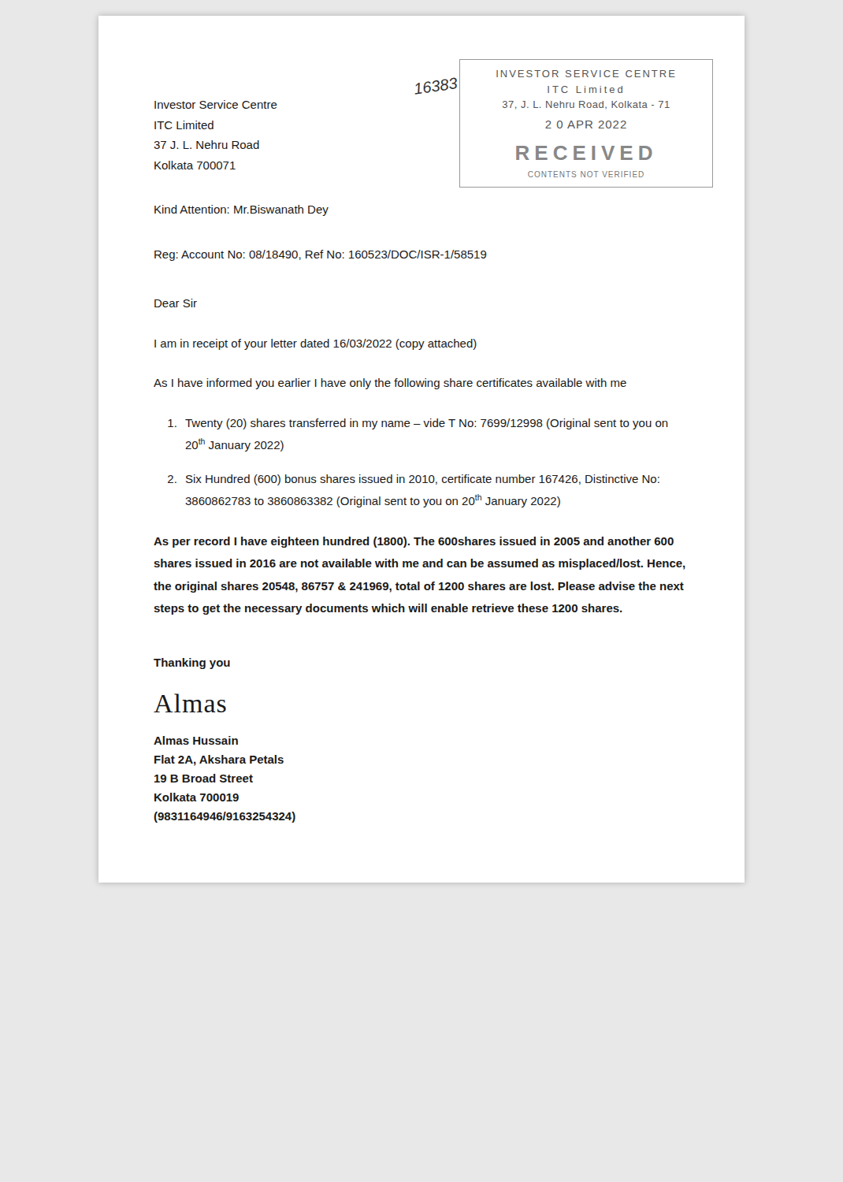16383
INVESTOR SERVICE CENTRE
ITC Limited
37, J. L. Nehru Road, Kolkata - 71
2 0 APR 2022
RECEIVED
CONTENTS NOT VERIFIED
Investor Service Centre
ITC Limited
37 J. L. Nehru Road
Kolkata 700071
Kind Attention: Mr.Biswanath Dey
Reg: Account No: 08/18490, Ref No: 160523/DOC/ISR-1/58519
Dear Sir
I am in receipt of your letter dated 16/03/2022 (copy attached)
As I have informed you earlier I have only the following share certificates available with me
Twenty (20) shares transferred in my name – vide T No: 7699/12998 (Original sent to you on 20th January 2022)
Six Hundred (600) bonus shares issued in 2010, certificate number 167426, Distinctive No: 3860862783 to 3860863382 (Original sent to you on 20th January 2022)
As per record I have eighteen hundred (1800). The 600shares issued in 2005 and another 600 shares issued in 2016 are not available with me and can be assumed as misplaced/lost. Hence, the original shares 20548, 86757 & 241969, total of 1200 shares are lost. Please advise the next steps to get the necessary documents which will enable retrieve these 1200 shares.
Thanking you
Almas
Almas Hussain
Flat 2A, Akshara Petals
19 B Broad Street
Kolkata 700019
(9831164946/9163254324)